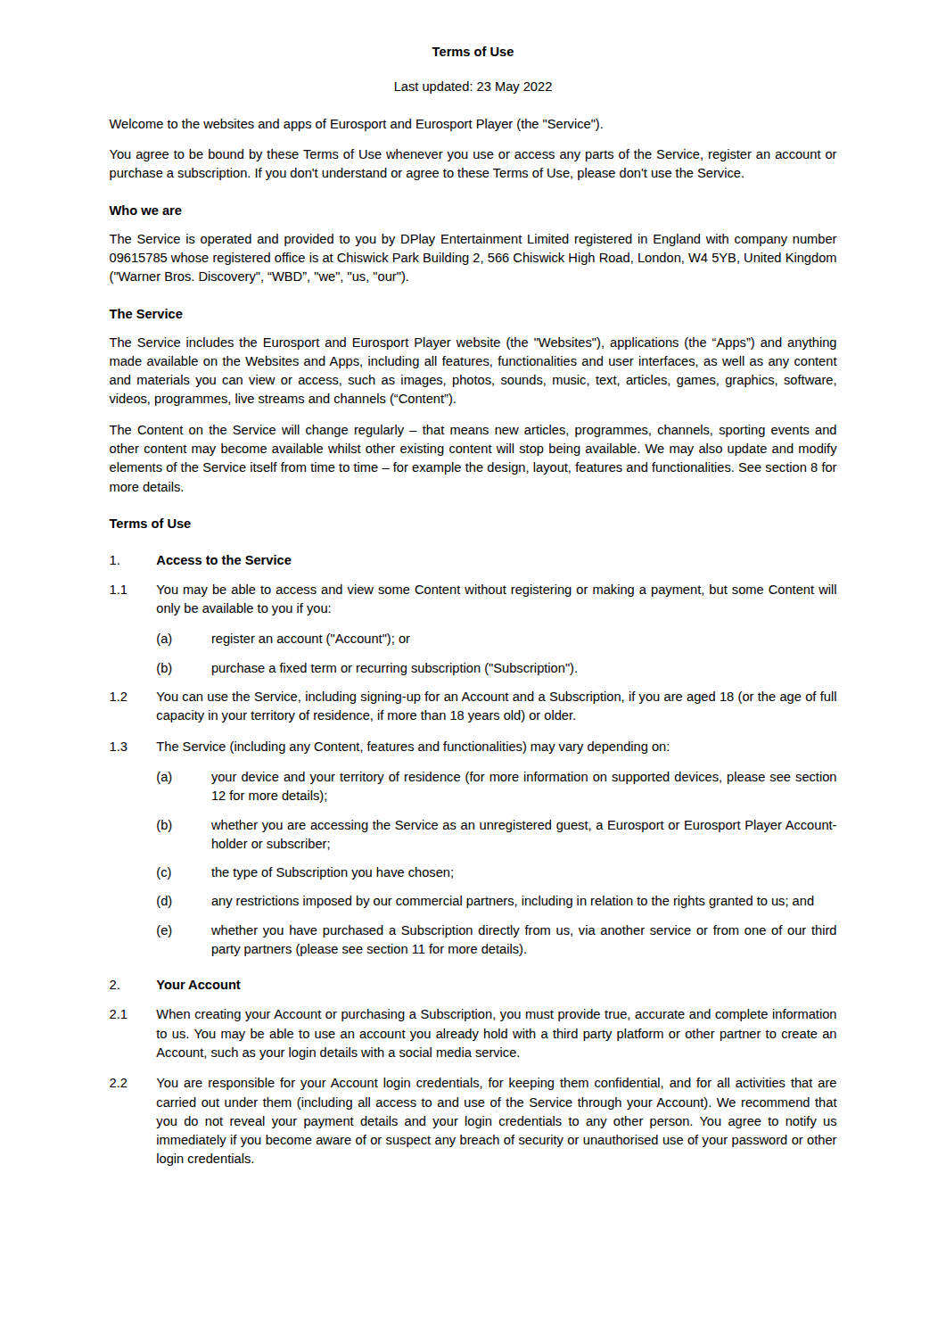Terms of Use
Last updated: 23 May 2022
Welcome to the websites and apps of Eurosport and Eurosport Player (the "Service").
You agree to be bound by these Terms of Use whenever you use or access any parts of the Service, register an account or purchase a subscription. If you don't understand or agree to these Terms of Use, please don't use the Service.
Who we are
The Service is operated and provided to you by DPlay Entertainment Limited registered in England with company number 09615785 whose registered office is at Chiswick Park Building 2, 566 Chiswick High Road, London, W4 5YB, United Kingdom ("Warner Bros. Discovery", “WBD”, "we", "us, "our").
The Service
The Service includes the Eurosport and Eurosport Player website (the "Websites"), applications (the “Apps”) and anything made available on the Websites and Apps, including all features, functionalities and user interfaces, as well as any content and materials you can view or access, such as images, photos, sounds, music, text, articles, games, graphics, software, videos, programmes, live streams and channels (“Content”).
The Content on the Service will change regularly – that means new articles, programmes, channels, sporting events and other content may become available whilst other existing content will stop being available. We may also update and modify elements of the Service itself from time to time – for example the design, layout, features and functionalities. See section 8 for more details.
Terms of Use
1.
Access to the Service
1.1
You may be able to access and view some Content without registering or making a payment, but some Content will only be available to you if you:
(a)
register an account ("Account"); or
(b)
purchase a fixed term or recurring subscription ("Subscription").
1.2
You can use the Service, including signing-up for an Account and a Subscription, if you are aged 18 (or the age of full capacity in your territory of residence, if more than 18 years old) or older.
1.3
The Service (including any Content, features and functionalities) may vary depending on:
(a)
your device and your territory of residence (for more information on supported devices, please see section 12 for more details);
(b)
whether you are accessing the Service as an unregistered guest, a Eurosport or Eurosport Player Account-holder or subscriber;
(c)
the type of Subscription you have chosen;
(d)
any restrictions imposed by our commercial partners, including in relation to the rights granted to us; and
(e)
whether you have purchased a Subscription directly from us, via another service or from one of our third party partners (please see section 11 for more details).
2.
Your Account
2.1
When creating your Account or purchasing a Subscription, you must provide true, accurate and complete information to us. You may be able to use an account you already hold with a third party platform or other partner to create an Account, such as your login details with a social media service.
2.2
You are responsible for your Account login credentials, for keeping them confidential, and for all activities that are carried out under them (including all access to and use of the Service through your Account). We recommend that you do not reveal your payment details and your login credentials to any other person. You agree to notify us immediately if you become aware of or suspect any breach of security or unauthorised use of your password or other login credentials.